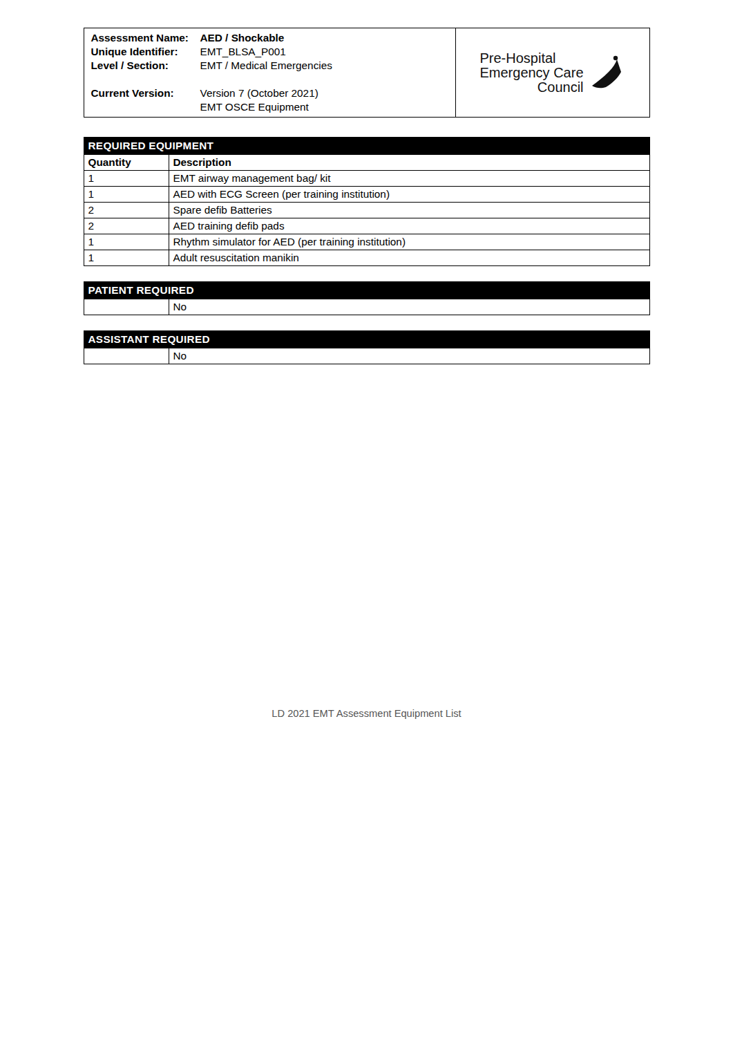| Assessment Name: | AED / Shockable |
| Unique Identifier: | EMT_BLSA_P001 |
| Level / Section: | EMT / Medical Emergencies |
| Current Version: | Version 7 (October 2021) |
| | EMT OSCE Equipment |
Pre-Hospital Emergency Care Council
| REQUIRED EQUIPMENT |
| --- |
| Quantity | Description |
| 1 | EMT airway management bag/ kit |
| 1 | AED with ECG Screen (per training institution) |
| 2 | Spare defib Batteries |
| 2 | AED training defib pads |
| 1 | Rhythm simulator for AED (per training institution) |
| 1 | Adult resuscitation manikin |
| PATIENT REQUIRED |
| --- |
| | No |
| ASSISTANT REQUIRED |
| --- |
| | No |
LD 2021 EMT Assessment Equipment List